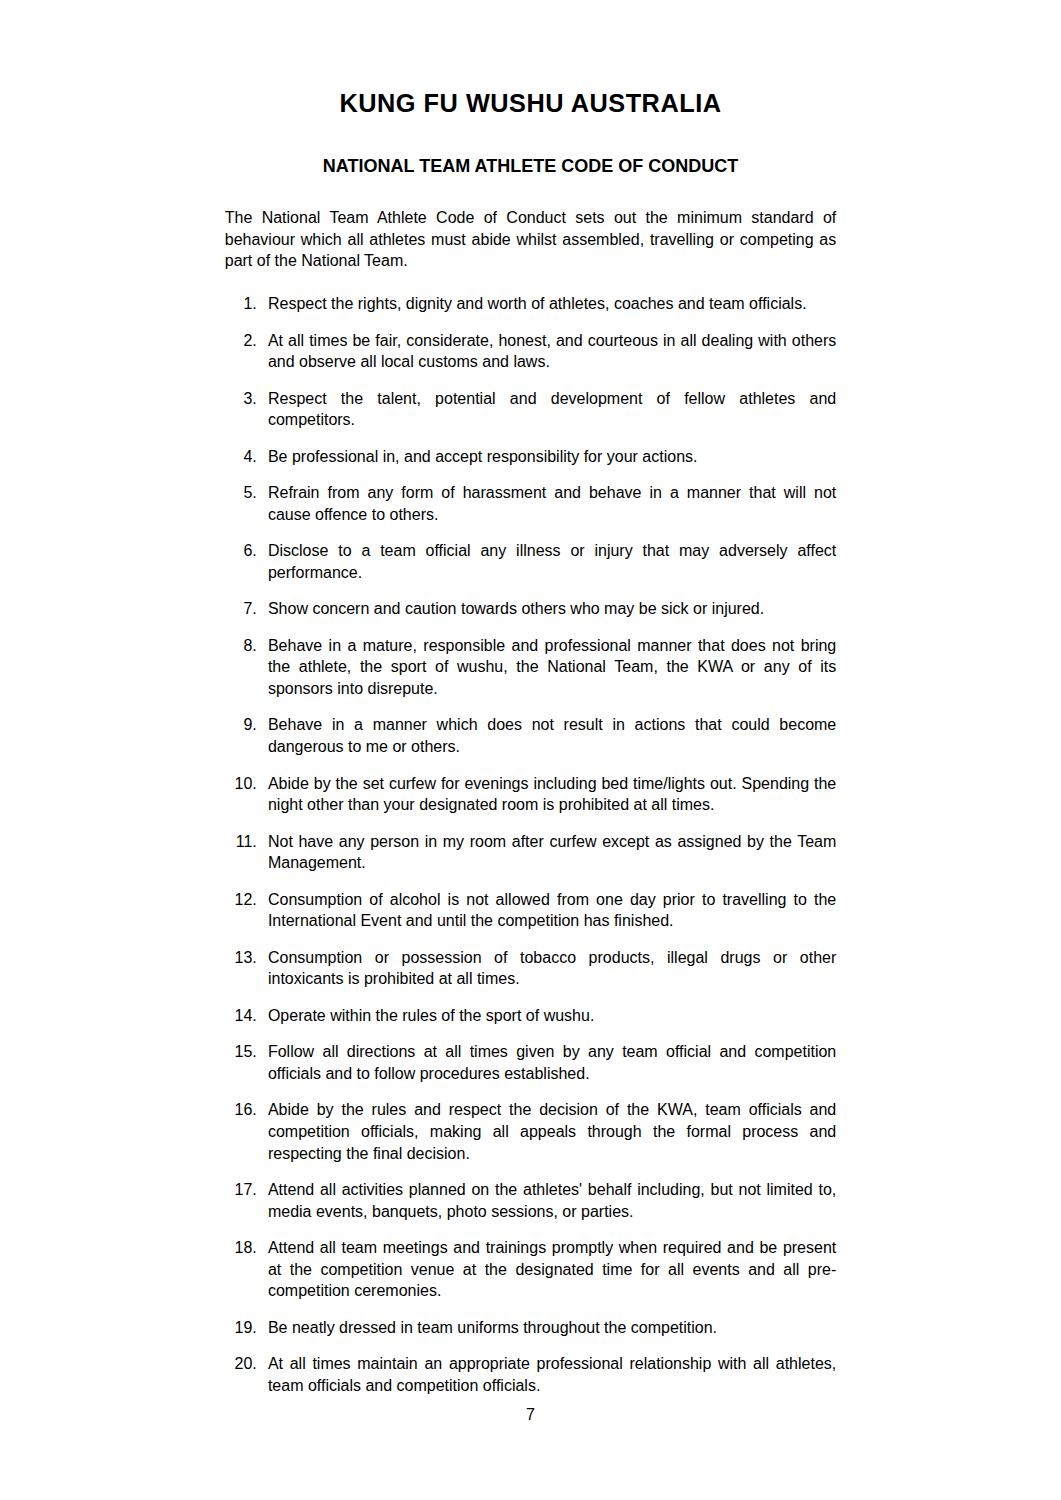KUNG FU WUSHU AUSTRALIA
NATIONAL TEAM ATHLETE CODE OF CONDUCT
The National Team Athlete Code of Conduct sets out the minimum standard of behaviour which all athletes must abide whilst assembled, travelling or competing as part of the National Team.
Respect the rights, dignity and worth of athletes, coaches and team officials.
At all times be fair, considerate, honest, and courteous in all dealing with others and observe all local customs and laws.
Respect the talent, potential and development of fellow athletes and competitors.
Be professional in, and accept responsibility for your actions.
Refrain from any form of harassment and behave in a manner that will not cause offence to others.
Disclose to a team official any illness or injury that may adversely affect performance.
Show concern and caution towards others who may be sick or injured.
Behave in a mature, responsible and professional manner that does not bring the athlete, the sport of wushu, the National Team, the KWA or any of its sponsors into disrepute.
Behave in a manner which does not result in actions that could become dangerous to me or others.
Abide by the set curfew for evenings including bed time/lights out. Spending the night other than your designated room is prohibited at all times.
Not have any person in my room after curfew except as assigned by the Team Management.
Consumption of alcohol is not allowed from one day prior to travelling to the International Event and until the competition has finished.
Consumption or possession of tobacco products, illegal drugs or other intoxicants is prohibited at all times.
Operate within the rules of the sport of wushu.
Follow all directions at all times given by any team official and competition officials and to follow procedures established.
Abide by the rules and respect the decision of the KWA, team officials and competition officials, making all appeals through the formal process and respecting the final decision.
Attend all activities planned on the athletes' behalf including, but not limited to, media events, banquets, photo sessions, or parties.
Attend all team meetings and trainings promptly when required and be present at the competition venue at the designated time for all events and all pre-competition ceremonies.
Be neatly dressed in team uniforms throughout the competition.
At all times maintain an appropriate professional relationship with all athletes, team officials and competition officials.
7